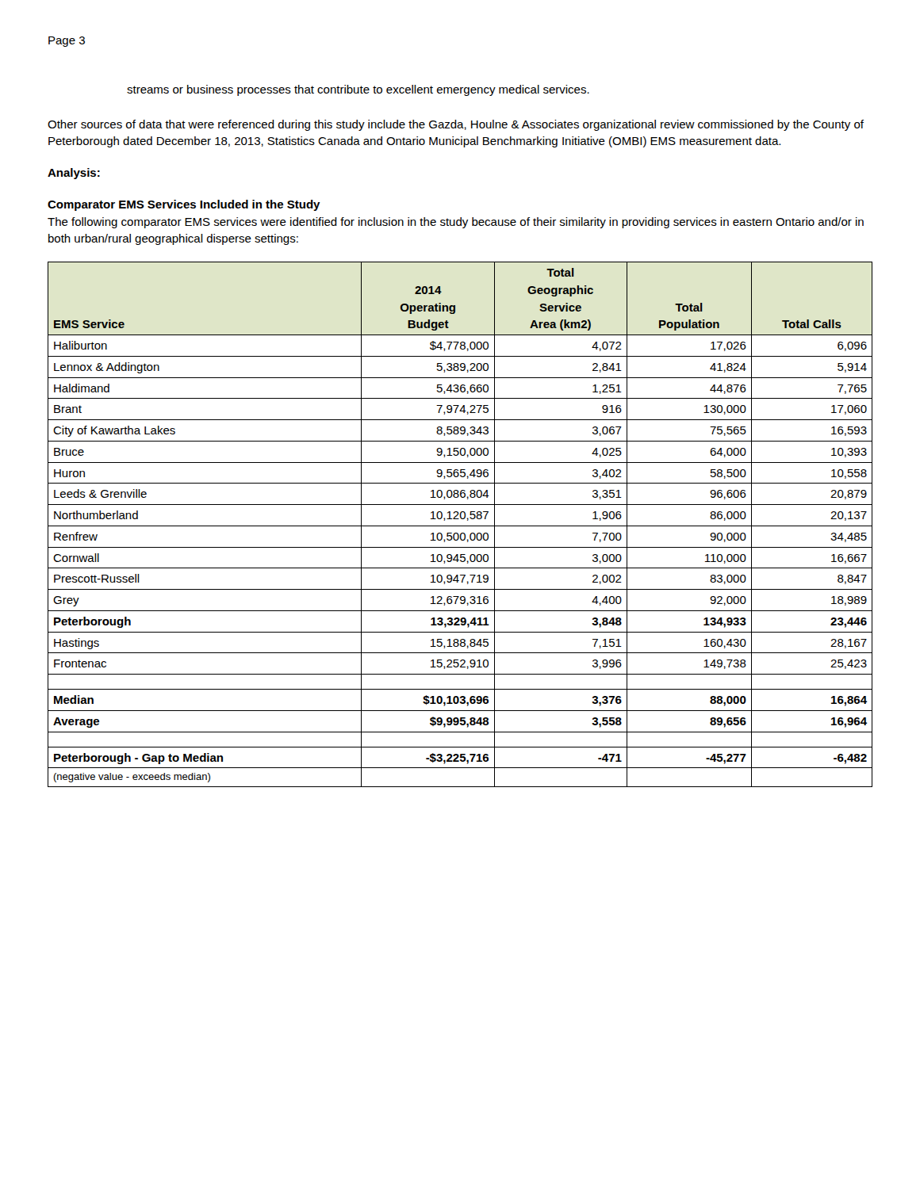Page 3
streams or business processes that contribute to excellent emergency medical services.
Other sources of data that were referenced during this study include the Gazda, Houlne & Associates organizational review commissioned by the County of Peterborough dated December 18, 2013, Statistics Canada and Ontario Municipal Benchmarking Initiative (OMBI) EMS measurement data.
Analysis:
Comparator EMS Services Included in the Study
The following comparator EMS services were identified for inclusion in the study because of their similarity in providing services in eastern Ontario and/or in both urban/rural geographical disperse settings:
| EMS Service | 2014 Operating Budget | Total Geographic Service Area (km2) | Total Population | Total Calls |
| --- | --- | --- | --- | --- |
| Haliburton | $4,778,000 | 4,072 | 17,026 | 6,096 |
| Lennox & Addington | 5,389,200 | 2,841 | 41,824 | 5,914 |
| Haldimand | 5,436,660 | 1,251 | 44,876 | 7,765 |
| Brant | 7,974,275 | 916 | 130,000 | 17,060 |
| City of Kawartha Lakes | 8,589,343 | 3,067 | 75,565 | 16,593 |
| Bruce | 9,150,000 | 4,025 | 64,000 | 10,393 |
| Huron | 9,565,496 | 3,402 | 58,500 | 10,558 |
| Leeds & Grenville | 10,086,804 | 3,351 | 96,606 | 20,879 |
| Northumberland | 10,120,587 | 1,906 | 86,000 | 20,137 |
| Renfrew | 10,500,000 | 7,700 | 90,000 | 34,485 |
| Cornwall | 10,945,000 | 3,000 | 110,000 | 16,667 |
| Prescott-Russell | 10,947,719 | 2,002 | 83,000 | 8,847 |
| Grey | 12,679,316 | 4,400 | 92,000 | 18,989 |
| Peterborough | 13,329,411 | 3,848 | 134,933 | 23,446 |
| Hastings | 15,188,845 | 7,151 | 160,430 | 28,167 |
| Frontenac | 15,252,910 | 3,996 | 149,738 | 25,423 |
| Median | $10,103,696 | 3,376 | 88,000 | 16,864 |
| Average | $9,995,848 | 3,558 | 89,656 | 16,964 |
| Peterborough - Gap to Median | -$3,225,716 | -471 | -45,277 | -6,482 |
| (negative value - exceeds median) | | | | |